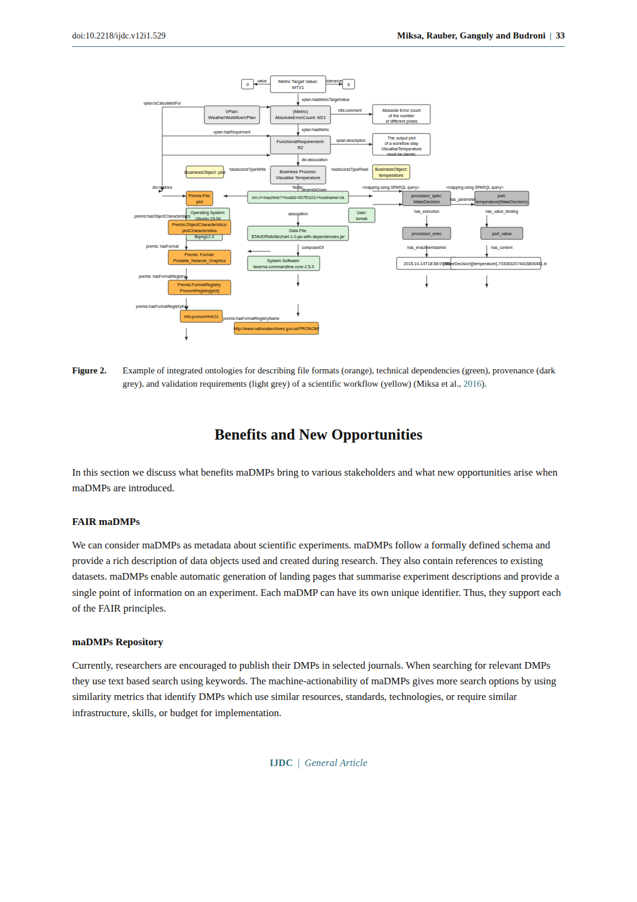doi:10.2218/ijdc.v12i1.529 Miksa, Rauber, Ganguly and Budroni|33
Metric Target Value: MTV1 0 value 0 tolerance vplan:hasMetricTargetValue (Metric) AbsoluteErrorCount: M21 rdfs:comment Absolute Error count of the number of different pixels vplan:hasMetric VPlan: WeatherWorkflowVPlan vplan:isCalculatedFor FunctionalRequirement: R2 vplan:description The output plot of a workflow step VisualiseTemperature must be identic vplan:hasRequirment dio:association Business Process: Visualise Temperature BusinessObject: plot hasAccessTypeWrite BusinessObject: temperature hasAccessTypeRead dependsDown xrn://+machine?+hostid=007f0101/+hostname=ck Node: Operating System: Ubuntu 15.04 User: tomek association Package: libpng12-0 Data File: $TAVERNA/lib/chart-1.0-jar-with-dependencies.jar composedOf System Software: taverna-commandline-core-2.5.0 dio:realizes Premis:File: plot premis:hasObjectCharacteristics Premis:ObjectCharacteristics: plotCharacteristics premis: hasFormat Premis: Format: Portable_Network_Graphics premis: hasFormatRegistry Premis:FormatRegistry: PronomRegistry[plot] premis:hasFormatRegistryKey info:pronom/fmt/11 premis:hasFormatRegistryName http://www.nationalarchives.gov.uk/PRONOM/ <mapping using SPARQL query> <mapping using SPARQL query> processor_spec: MakeDecision port: temperature(MakeDecision) has_parameter has_execution processor_exec has_enactmentstarted 2015-10-14T18:58:09.55 has_value_binding port_value has_content [MakeDecision][temperature]-7030832074416806461.txt
Figure 2. Example of integrated ontologies for describing file formats (orange), technical dependencies (green), provenance (dark grey), and validation requirements (light grey) of a scientific workflow (yellow) (Miksa et al., 2016).
Benefits and New Opportunities
In this section we discuss what benefits maDMPs bring to various stakeholders and what new opportunities arise when maDMPs are introduced.
FAIR maDMPs
We can consider maDMPs as metadata about scientific experiments. maDMPs follow a formally defined schema and provide a rich description of data objects used and created during research. They also contain references to existing datasets. maDMPs enable automatic generation of landing pages that summarise experiment descriptions and provide a single point of information on an experiment. Each maDMP can have its own unique identifier. Thus, they support each of the FAIR principles.
maDMPs Repository
Currently, researchers are encouraged to publish their DMPs in selected journals. When searching for relevant DMPs they use text based search using keywords. The machine-actionability of maDMPs gives more search options by using similarity metrics that identify DMPs which use similar resources, standards, technologies, or require similar infrastructure, skills, or budget for implementation.
IJDC|General Article